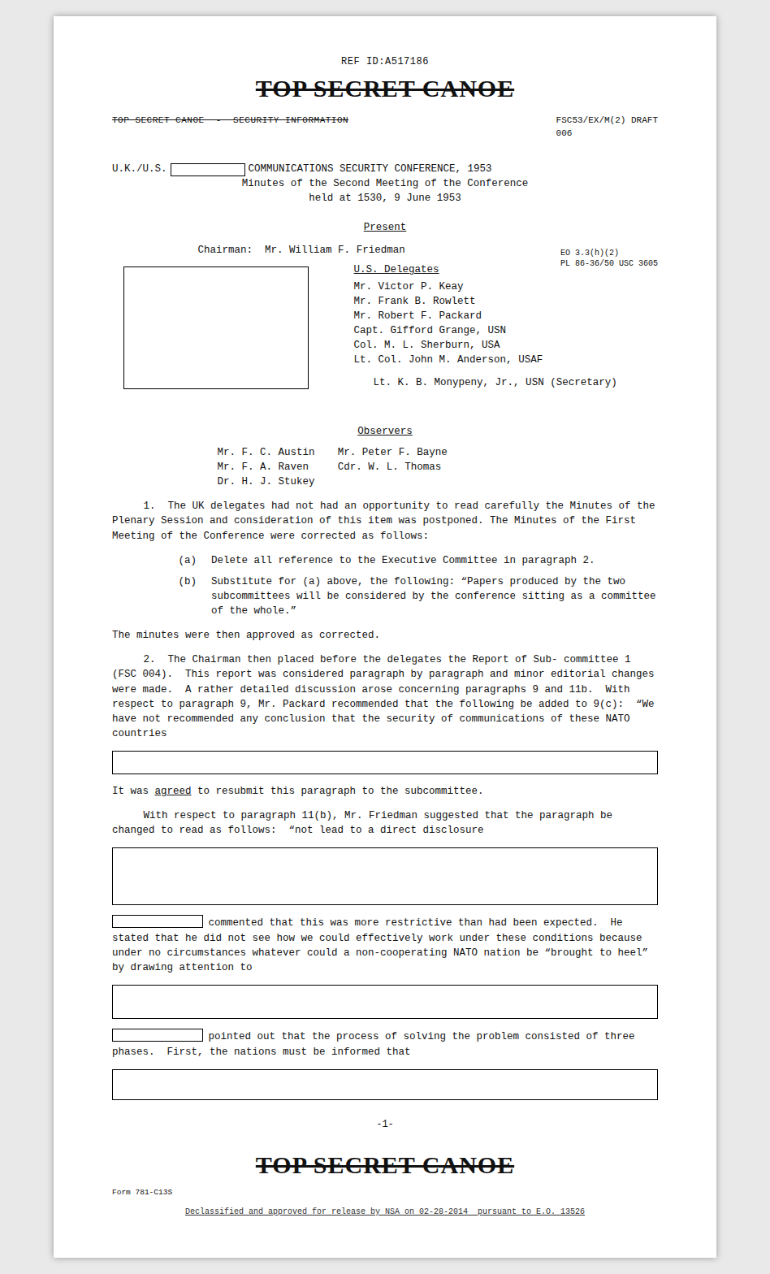REF ID:A517186
TOP SECRET CANOE
TOP SECRET CANOE - SECURITY INFORMATION
FSC53/EX/M(2) DRAFT
006
U.K./U.S. COMMUNICATIONS SECURITY CONFERENCE, 1953
Minutes of the Second Meeting of the Conference
held at 1530, 9 June 1953
Present
Chairman: Mr. William F. Friedman
EO 3.3(h)(2)
PL 86-36/50 USC 3605
U.S. Delegates
Mr. Victor P. Keay
Mr. Frank B. Rowlett
Mr. Robert F. Packard
Capt. Gifford Grange, USN
Col. M. L. Sherburn, USA
Lt. Col. John M. Anderson, USAF
Lt. K. B. Monypeny, Jr., USN (Secretary)
Observers
| Mr. F. C. Austin | Mr. Peter F. Bayne |
| Mr. F. A. Raven | Cdr. W. L. Thomas |
| Dr. H. J. Stukey | |
1. The UK delegates had not had an opportunity to read carefully the Minutes of the Plenary Session and consideration of this item was postponed. The Minutes of the First Meeting of the Conference were corrected as follows:
(a) Delete all reference to the Executive Committee in paragraph 2.
(b) Substitute for (a) above, the following: “Papers produced by the two subcommittees will be considered by the conference sitting as a committee of the whole.”
The minutes were then approved as corrected.
2. The Chairman then placed before the delegates the Report of Sub- committee 1 (FSC 004). This report was considered paragraph by paragraph and minor editorial changes were made. A rather detailed discussion arose concerning paragraphs 9 and 11b. With respect to paragraph 9, Mr. Packard recommended that the following be added to 9(c): “We have not recommended any conclusion that the security of communications of these NATO countries
It was agreed to resubmit this paragraph to the subcommittee.
With respect to paragraph 11(b), Mr. Friedman suggested that the paragraph be changed to read as follows: “not lead to a direct disclosure
commented that this was more restrictive than had been expected. He stated that he did not see how we could effectively work under these conditions because under no circumstances whatever could a non-cooperating NATO nation be “brought to heel” by drawing attention to
pointed out that the process of solving the problem consisted of three phases. First, the nations must be informed that
-1-
TOP SECRET CANOE
Form 781-C13S
Declassified and approved for release by NSA on 02-28-2014 pursuant to E.O. 13526